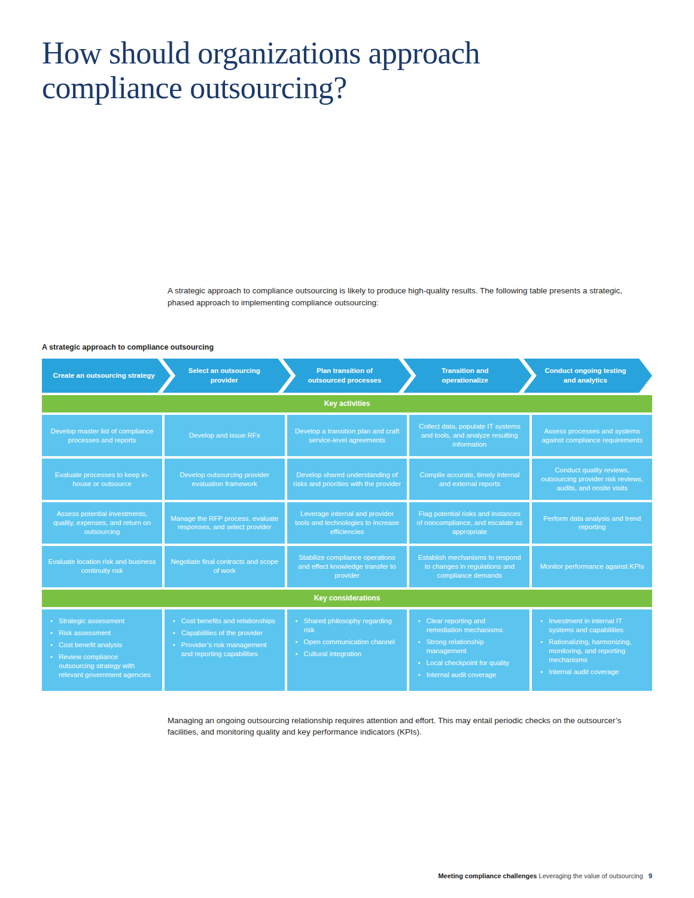How should organizations approach
compliance outsourcing?
A strategic approach to compliance outsourcing is likely to produce high-quality results. The following table presents a strategic, phased approach to implementing compliance outsourcing:
A strategic approach to compliance outsourcing
Create an outsourcing strategy
Select an outsourcing
provider
Plan transition of
outsourced processes
Transition and
operationalize
Conduct ongoing testing
and analytics
Key activities
Develop master list of compliance processes and reports
Develop and issue RFx
Develop a transition plan and craft service-level agreements
Collect data, populate IT systems and tools, and analyze resulting information
Assess processes and systems against compliance requirements
Evaluate processes to keep in-house or outsource
Develop outsourcing provider evaluation framework
Develop shared understanding of risks and priorities with the provider
Compile accurate, timely internal and external reports
Conduct quality reviews, outsourcing provider risk reviews, audits, and onsite visits
Assess potential investments, quality, expenses, and return on outsourcing
Manage the RFP process, evaluate responses, and select provider
Leverage internal and provider tools and technologies to increase efficiencies
Flag potential risks and instances of noncompliance, and escalate as appropriate
Perform data analysis and trend reporting
Evaluate location risk and business continuity risk
Negotiate final contracts and scope of work
Stabilize compliance operations and effect knowledge transfer to provider
Establish mechanisms to respond to changes in regulations and compliance demands
Monitor performance against KPIs
Key considerations
Strategic assessment
Risk assessment
Cost benefit analysis
Review compliance outsourcing strategy with relevant government agencies
Cost benefits and relationships
Capabilities of the provider
Provider’s risk management and reporting capabilities
Shared philosophy regarding risk
Open communication channel
Cultural integration
Clear reporting and remediation mechanisms
Strong relationship management
Local checkpoint for quality
Internal audit coverage
Investment in internal IT systems and capabilities
Rationalizing, harmonizing, monitoring, and reporting mechanisms
Internal audit coverage
Managing an ongoing outsourcing relationship requires attention and effort. This may entail periodic checks on the outsourcer’s facilities, and monitoring quality and key performance indicators (KPIs).
Meeting compliance challenges Leveraging the value of outsourcing 9